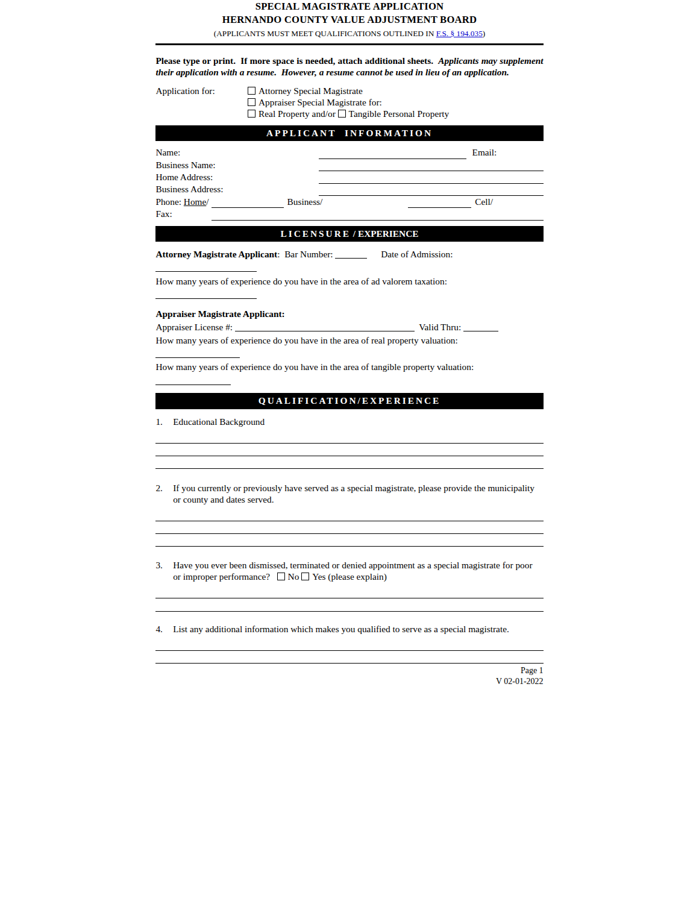SPECIAL MAGISTRATE APPLICATION
HERNANDO COUNTY VALUE ADJUSTMENT BOARD
(APPLICANTS MUST MEET QUALIFICATIONS OUTLINED IN F.S. § 194.035)
Please type or print. If more space is needed, attach additional sheets. Applicants may supplement their application with a resume. However, a resume cannot be used in lieu of an application.
Application for: Attorney Special Magistrate
Appraiser Special Magistrate for:
Real Property and/or Tangible Personal Property
APPLICANT INFORMATION
| Name: | | Email: | |
| Business Name: | |
| Home Address: | |
| Business Address: | |
| Phone: Home / | | Business/ | | Cell/ | |
| Fax: | |
LICENSURE / EXPERIENCE
Attorney Magistrate Applicant: Bar Number: Date of Admission:
How many years of experience do you have in the area of ad valorem taxation:
Appraiser Magistrate Applicant:
Appraiser License #: Valid Thru:
How many years of experience do you have in the area of real property valuation:
How many years of experience do you have in the area of tangible property valuation:
QUALIFICATION/EXPERIENCE
1. Educational Background
2. If you currently or previously have served as a special magistrate, please provide the municipality or county and dates served.
3. Have you ever been dismissed, terminated or denied appointment as a special magistrate for poor or improper performance? No Yes (please explain)
4. List any additional information which makes you qualified to serve as a special magistrate.
Page 1
V 02-01-2022